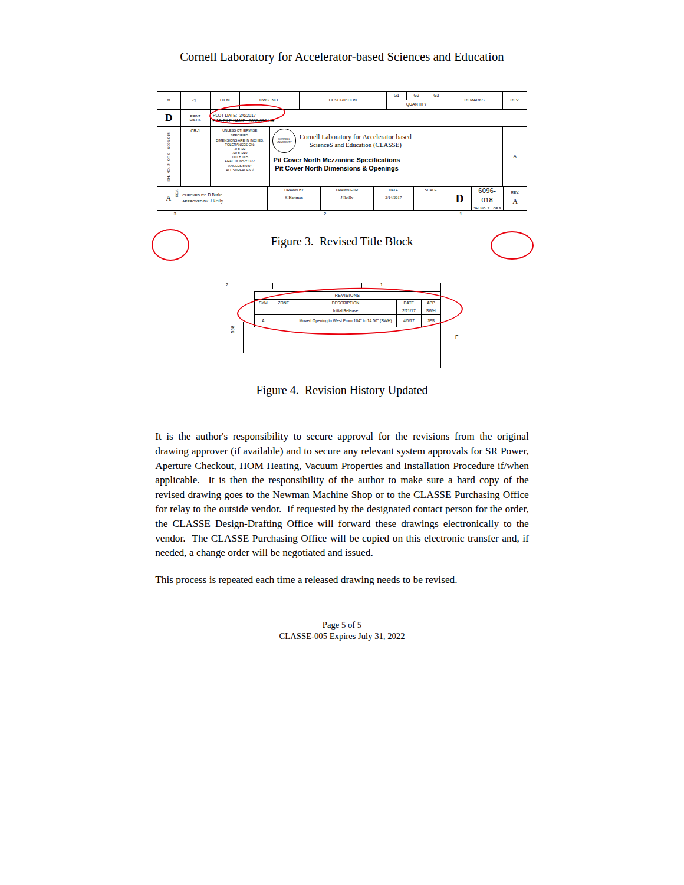Cornell Laboratory for Accelerator-based Sciences and Education
⊕
◁─
ITEM
DWG. NO.
DESCRIPTION
G1
G2
G3
QUANTITY
REMARKS
REV.
D
PRINT DISTR.
PLOT DATE: 3/6/2017
CAD FILE NAME: 6096-018.idw
SH. NO. 2 OF 9 6096-018
CR-1
UNLESS OTHERWISE
SPECIFIED:
DIMENSIONS ARE IN INCHES;
TOLERANCES ON:
.0 ± .02
.00 ± .010
.000 ± .005
FRACTIONS ± 1/32
ANGLES ± 0.5°
ALL SURFACES √
CORNELL
UNIVERSITY
Cornell Laboratory for Accelerator-based
ScienceS and Education (CLASSE)
Pit Cover North Mezzanine Specifications
Pit Cover North Dimensions & Openings
A
A REV.
CHECKED BY: D Burke
APPROVED BY: J Reilly
DRAWN BY
S Hartman
DRAWN FOR
J Reilly
DATE
2/14/2017
SCALE
D
6096-018
SH. NO. 2 OF 9
REV.
A
3 2 1
Figure 3. Revised Title Block
2 1
F 558
| REVISIONS |
| --- |
| SYM | ZONE | DESCRIPTION | DATE | APP |
| | | Initial Release | 2/21/17 | SWH |
| A | | Moved Opening in West From 104" to 14.50" (SWH) | 4/6/17 | JPS |
Figure 4. Revision History Updated
It is the author's responsibility to secure approval for the revisions from the original drawing approver (if available) and to secure any relevant system approvals for SR Power, Aperture Checkout, HOM Heating, Vacuum Properties and Installation Procedure if/when applicable. It is then the responsibility of the author to make sure a hard copy of the revised drawing goes to the Newman Machine Shop or to the CLASSE Purchasing Office for relay to the outside vendor. If requested by the designated contact person for the order, the CLASSE Design-Drafting Office will forward these drawings electronically to the vendor. The CLASSE Purchasing Office will be copied on this electronic transfer and, if needed, a change order will be negotiated and issued.
This process is repeated each time a released drawing needs to be revised.
Page 5 of 5
CLASSE-005 Expires July 31, 2022